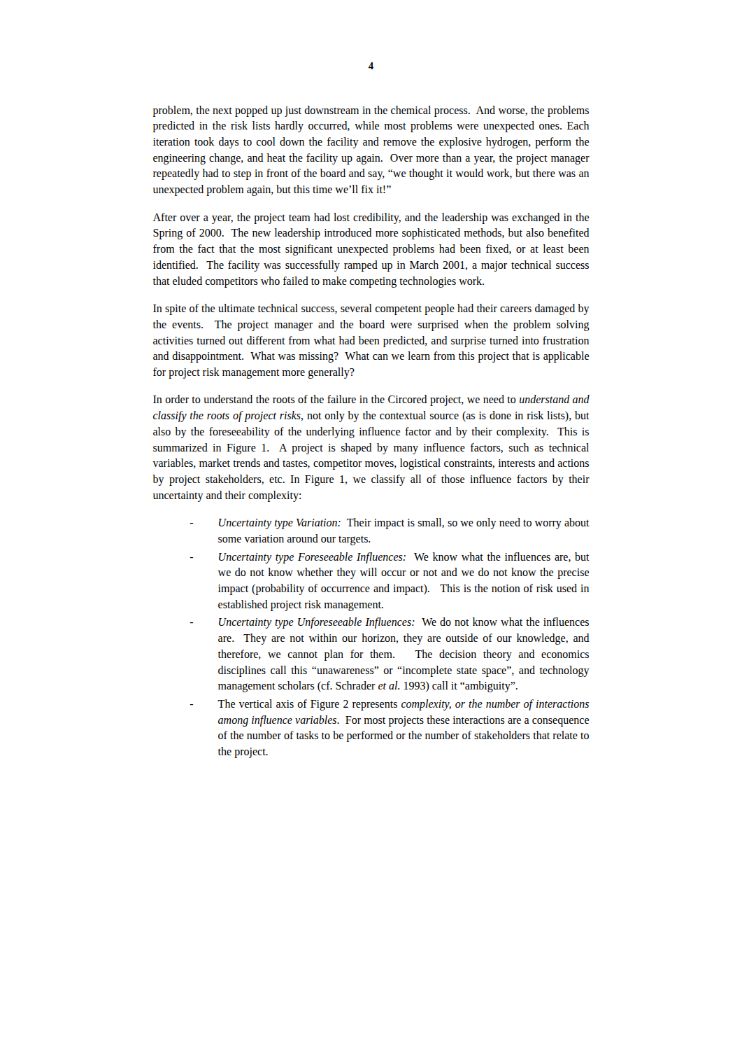4
problem, the next popped up just downstream in the chemical process. And worse, the problems predicted in the risk lists hardly occurred, while most problems were unexpected ones. Each iteration took days to cool down the facility and remove the explosive hydrogen, perform the engineering change, and heat the facility up again. Over more than a year, the project manager repeatedly had to step in front of the board and say, “we thought it would work, but there was an unexpected problem again, but this time we’ll fix it!”
After over a year, the project team had lost credibility, and the leadership was exchanged in the Spring of 2000. The new leadership introduced more sophisticated methods, but also benefited from the fact that the most significant unexpected problems had been fixed, or at least been identified. The facility was successfully ramped up in March 2001, a major technical success that eluded competitors who failed to make competing technologies work.
In spite of the ultimate technical success, several competent people had their careers damaged by the events. The project manager and the board were surprised when the problem solving activities turned out different from what had been predicted, and surprise turned into frustration and disappointment. What was missing? What can we learn from this project that is applicable for project risk management more generally?
In order to understand the roots of the failure in the Circored project, we need to understand and classify the roots of project risks, not only by the contextual source (as is done in risk lists), but also by the foreseeability of the underlying influence factor and by their complexity. This is summarized in Figure 1. A project is shaped by many influence factors, such as technical variables, market trends and tastes, competitor moves, logistical constraints, interests and actions by project stakeholders, etc. In Figure 1, we classify all of those influence factors by their uncertainty and their complexity:
-Uncertainty type Variation: Their impact is small, so we only need to worry about some variation around our targets.
-Uncertainty type Foreseeable Influences: We know what the influences are, but we do not know whether they will occur or not and we do not know the precise impact (probability of occurrence and impact). This is the notion of risk used in established project risk management.
-Uncertainty type Unforeseeable Influences: We do not know what the influences are. They are not within our horizon, they are outside of our knowledge, and therefore, we cannot plan for them. The decision theory and economics disciplines call this “unawareness” or “incomplete state space”, and technology management scholars (cf. Schrader et al. 1993) call it “ambiguity”.
-The vertical axis of Figure 2 represents complexity, or the number of interactions among influence variables. For most projects these interactions are a consequence of the number of tasks to be performed or the number of stakeholders that relate to the project.